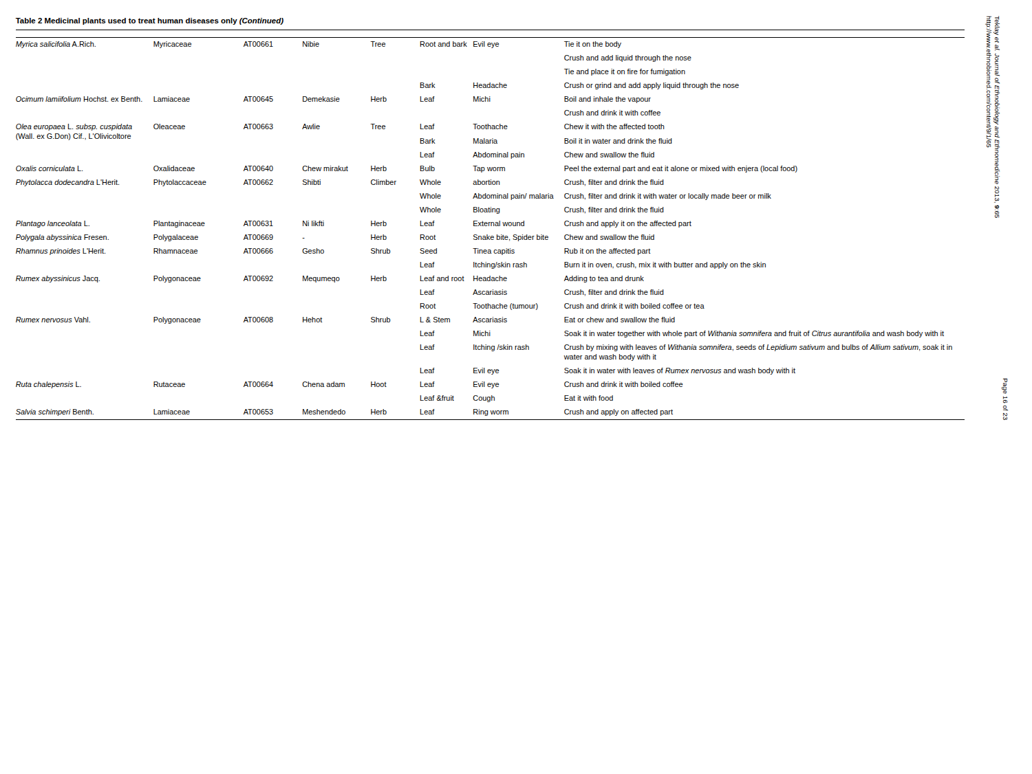Table 2 Medicinal plants used to treat human diseases only (Continued)
| Myrica salicifolia A.Rich. | Myricaceae | AT00661 | Nibie | Tree | Root and bark | Evil eye | Tie it on the body |
| | | | | | | | Crush and add liquid through the nose |
| | | | | | | | Tie and place it on fire for fumigation |
| | | | | | Bark | Headache | Crush or grind and add apply liquid through the nose |
| Ocimum lamiifolium Hochst. ex Benth. | Lamiaceae | AT00645 | Demekasie | Herb | Leaf | Michi | Boil and inhale the vapour |
| | | | | | | | Crush and drink it with coffee |
| Olea europaea L. subsp. cuspidata (Wall. ex G.Don) Cif., L'Olivicoltore | Oleaceae | AT00663 | Awlie | Tree | Leaf | Toothache | Chew it with the affected tooth |
| Bark | Malaria | Boil it in water and drink the fluid |
| Leaf | Abdominal pain | Chew and swallow the fluid |
| Oxalis corniculata L. | Oxalidaceae | AT00640 | Chew mirakut | Herb | Bulb | Tap worm | Peel the external part and eat it alone or mixed with enjera (local food) |
| Phytolacca dodecandra L'Herit. | Phytolaccaceae | AT00662 | Shibti | Climber | Whole | abortion | Crush, filter and drink the fluid |
| Whole | Abdominal pain/ malaria | Crush, filter and drink it with water or locally made beer or milk |
| Whole | Bloating | Crush, filter and drink the fluid |
| Plantago lanceolata L. | Plantaginaceae | AT00631 | Ni likfti | Herb | Leaf | External wound | Crush and apply it on the affected part |
| Polygala abyssinica Fresen. | Polygalaceae | AT00669 | - | Herb | Root | Snake bite, Spider bite | Chew and swallow the fluid |
| Rhamnus prinoides L'Herit. | Rhamnaceae | AT00666 | Gesho | Shrub | Seed | Tinea capitis | Rub it on the affected part |
| Leaf | Itching/skin rash | Burn it in oven, crush, mix it with butter and apply on the skin |
| Rumex abyssinicus Jacq. | Polygonaceae | AT00692 | Mequmeqo | Herb | Leaf and root | Headache | Adding to tea and drunk |
| Leaf | Ascariasis | Crush, filter and drink the fluid |
| Root | Toothache (tumour) | Crush and drink it with boiled coffee or tea |
| Rumex nervosus Vahl. | Polygonaceae | AT00608 | Hehot | Shrub | L & Stem | Ascariasis | Eat or chew and swallow the fluid |
| Leaf | Michi | Soak it in water together with whole part of Withania somnifera and fruit of Citrus aurantifolia and wash body with it |
| Leaf | Itching /skin rash | Crush by mixing with leaves of Withania somnifera , seeds of Lepidium sativum and bulbs of Allium sativum , soak it in water and wash body with it |
| Leaf | Evil eye | Soak it in water with leaves of Rumex nervosus and wash body with it |
| Ruta chalepensis L. | Rutaceae | AT00664 | Chena adam | Hoot | Leaf | Evil eye | Crush and drink it with boiled coffee |
| Leaf &fruit | Cough | Eat it with food |
| Salvia schimperi Benth. | Lamiaceae | AT00653 | Meshendedo | Herb | Leaf | Ring worm | Crush and apply on affected part |
Teklay et al. Journal of Ethnobiology and Ethnomedicine 2013, 9:65
http://www.ethnobiomed.com/content/9/1/65
Page 16 of 23